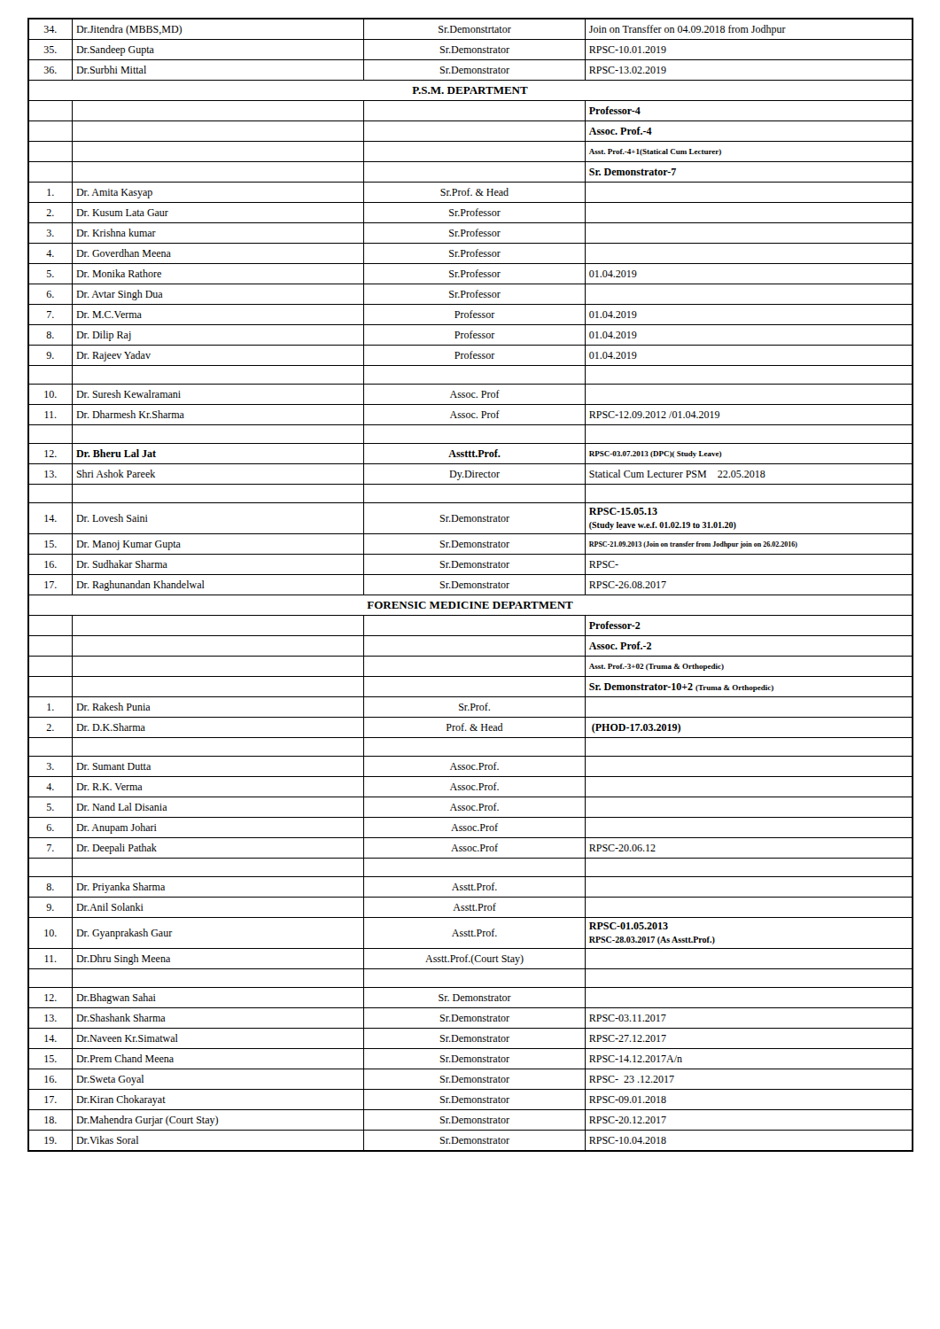| 34. | Dr.Jitendra (MBBS,MD) | Sr.Demonstrtator | Join on Transffer on 04.09.2018 from Jodhpur |
| 35. | Dr.Sandeep Gupta | Sr.Demonstrator | RPSC-10.01.2019 |
| 36. | Dr.Surbhi Mittal | Sr.Demonstrator | RPSC-13.02.2019 |
| P.S.M. DEPARTMENT |
| | | | Professor-4 |
| | | | Assoc. Prof.-4 |
| | | | Asst. Prof.-4+1(Statical Cum Lecturer) |
| | | | Sr. Demonstrator-7 |
| 1. | Dr. Amita Kasyap | Sr.Prof. & Head | |
| 2. | Dr. Kusum Lata Gaur | Sr.Professor | |
| 3. | Dr. Krishna kumar | Sr.Professor | |
| 4. | Dr. Goverdhan Meena | Sr.Professor | |
| 5. | Dr. Monika Rathore | Sr.Professor | 01.04.2019 |
| 6. | Dr. Avtar Singh Dua | Sr.Professor | |
| 7. | Dr. M.C.Verma | Professor | 01.04.2019 |
| 8. | Dr. Dilip Raj | Professor | 01.04.2019 |
| 9. | Dr. Rajeev Yadav | Professor | 01.04.2019 |
| 10. | Dr. Suresh Kewalramani | Assoc. Prof | |
| 11. | Dr. Dharmesh Kr.Sharma | Assoc. Prof | RPSC-12.09.2012 /01.04.2019 |
| 12. | Dr. Bheru Lal Jat | Assttt.Prof. | RPSC-03.07.2013 (DPC)( Study Leave) |
| 13. | Shri Ashok Pareek | Dy.Director | Statical Cum Lecturer PSM 22.05.2018 |
| 14. | Dr. Lovesh Saini | Sr.Demonstrator | RPSC-15.05.13 (Study leave w.e.f. 01.02.19 to 31.01.20) |
| 15. | Dr. Manoj Kumar Gupta | Sr.Demonstrator | RPSC-21.09.2013 (Join on transfer from Jodhpur join on 26.02.2016) |
| 16. | Dr. Sudhakar Sharma | Sr.Demonstrator | RPSC- |
| 17. | Dr. Raghunandan Khandelwal | Sr.Demonstrator | RPSC-26.08.2017 |
| FORENSIC MEDICINE DEPARTMENT |
| | | | Professor-2 |
| | | | Assoc. Prof.-2 |
| | | | Asst. Prof.-3+02 (Truma & Orthopedic) |
| | | | Sr. Demonstrator-10+2 (Truma & Orthopedic) |
| 1. | Dr. Rakesh Punia | Sr.Prof. | |
| 2. | Dr. D.K.Sharma | Prof. & Head | (PHOD-17.03.2019) |
| 3. | Dr. Sumant Dutta | Assoc.Prof. | |
| 4. | Dr. R.K. Verma | Assoc.Prof. | |
| 5. | Dr. Nand Lal Disania | Assoc.Prof. | |
| 6. | Dr. Anupam Johari | Assoc.Prof | |
| 7. | Dr. Deepali Pathak | Assoc.Prof | RPSC-20.06.12 |
| 8. | Dr. Priyanka Sharma | Asstt.Prof. | |
| 9. | Dr.Anil Solanki | Asstt.Prof | |
| 10. | Dr. Gyanprakash Gaur | Asstt.Prof. | RPSC-01.05.2013 RPSC-28.03.2017 (As Asstt.Prof.) |
| 11. | Dr.Dhru Singh Meena | Asstt.Prof.(Court Stay) | |
| 12. | Dr.Bhagwan Sahai | Sr. Demonstrator | |
| 13. | Dr.Shashank Sharma | Sr.Demonstrator | RPSC-03.11.2017 |
| 14. | Dr.Naveen Kr.Simatwal | Sr.Demonstrator | RPSC-27.12.2017 |
| 15. | Dr.Prem Chand Meena | Sr.Demonstrator | RPSC-14.12.2017A/n |
| 16. | Dr.Sweta Goyal | Sr.Demonstrator | RPSC- 23 .12.2017 |
| 17. | Dr.Kiran Chokarayat | Sr.Demonstrator | RPSC-09.01.2018 |
| 18. | Dr.Mahendra Gurjar (Court Stay) | Sr.Demonstrator | RPSC-20.12.2017 |
| 19. | Dr.Vikas Soral | Sr.Demonstrator | RPSC-10.04.2018 |